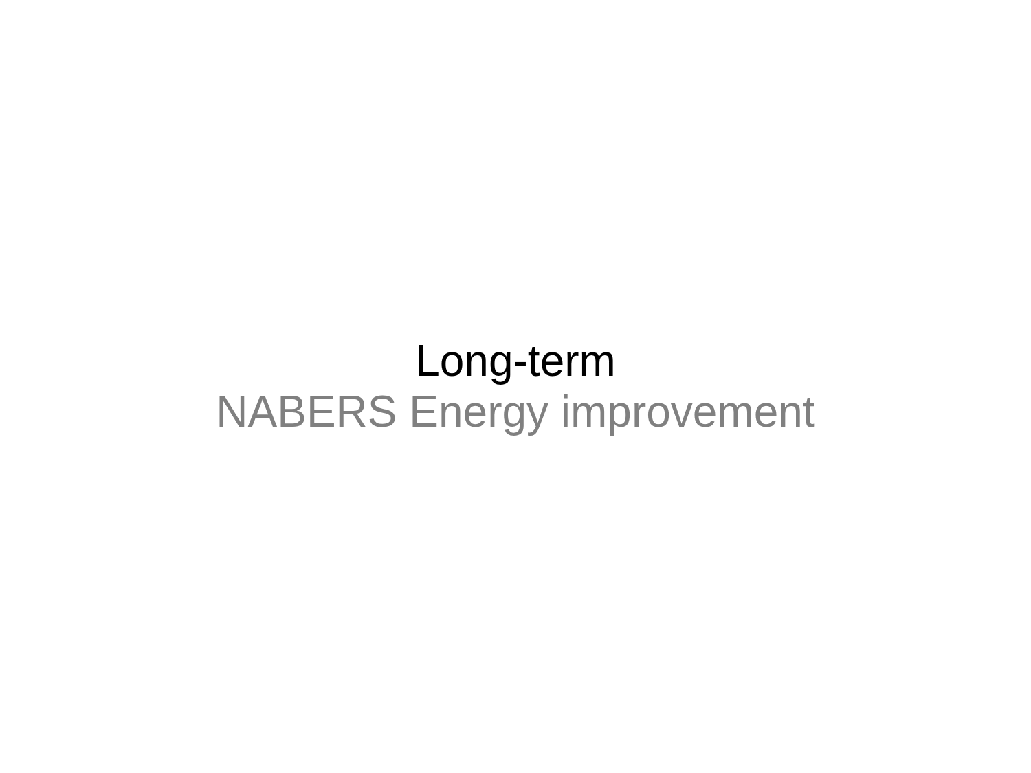Long-term NABERS Energy improvement